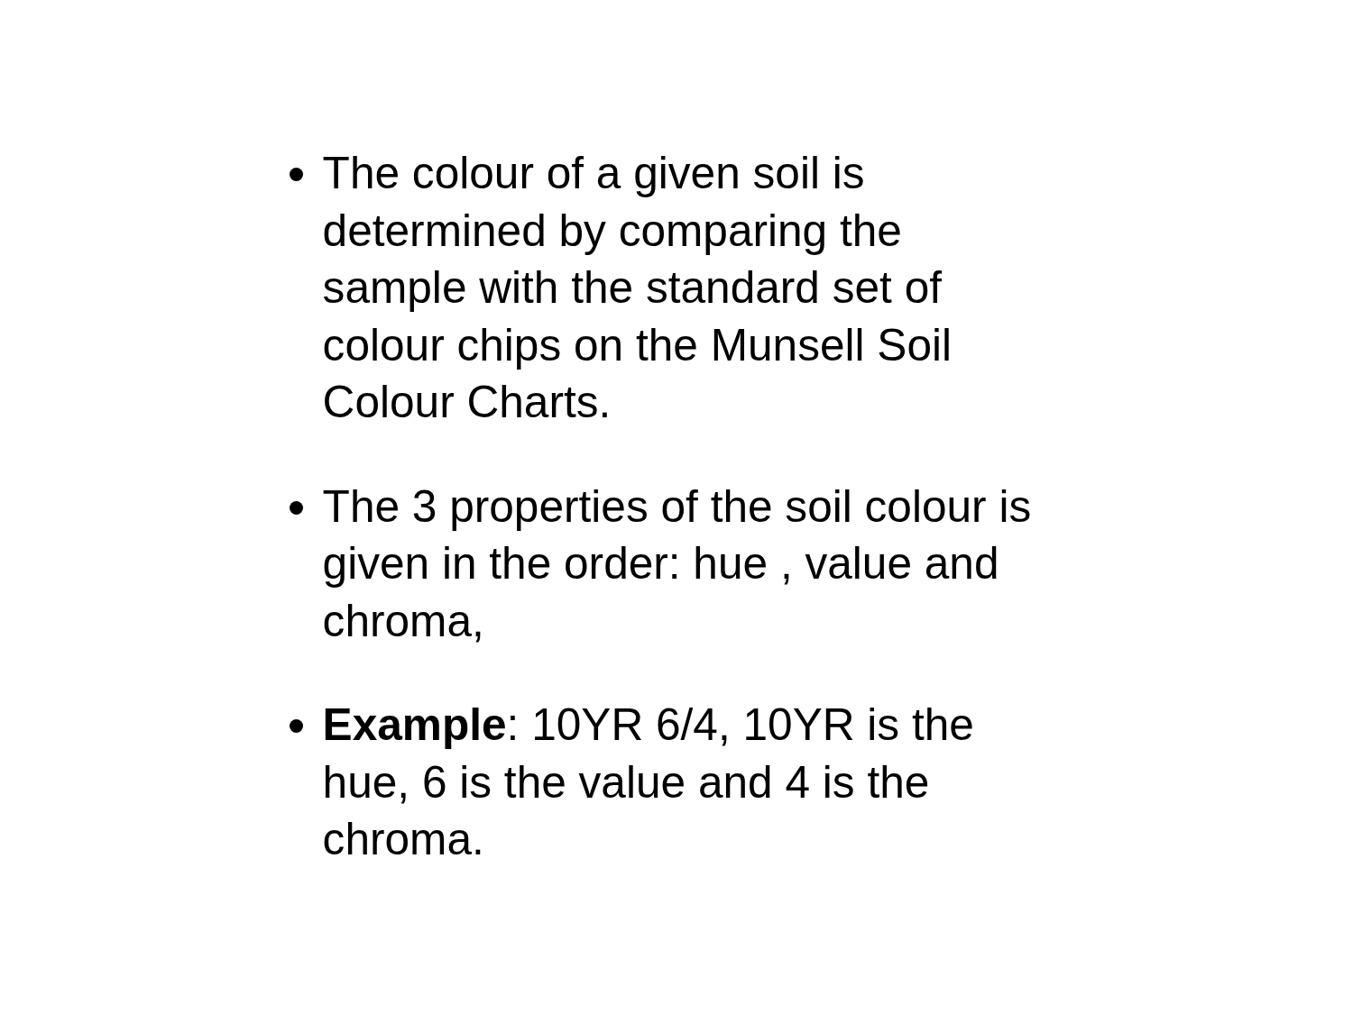The colour of a given soil is determined by comparing the sample with the standard set of colour chips on the Munsell Soil Colour Charts.
The 3 properties of the soil colour is given in the order: hue , value and chroma,
Example: 10YR 6/4, 10YR is the hue, 6 is the value and 4 is the chroma.